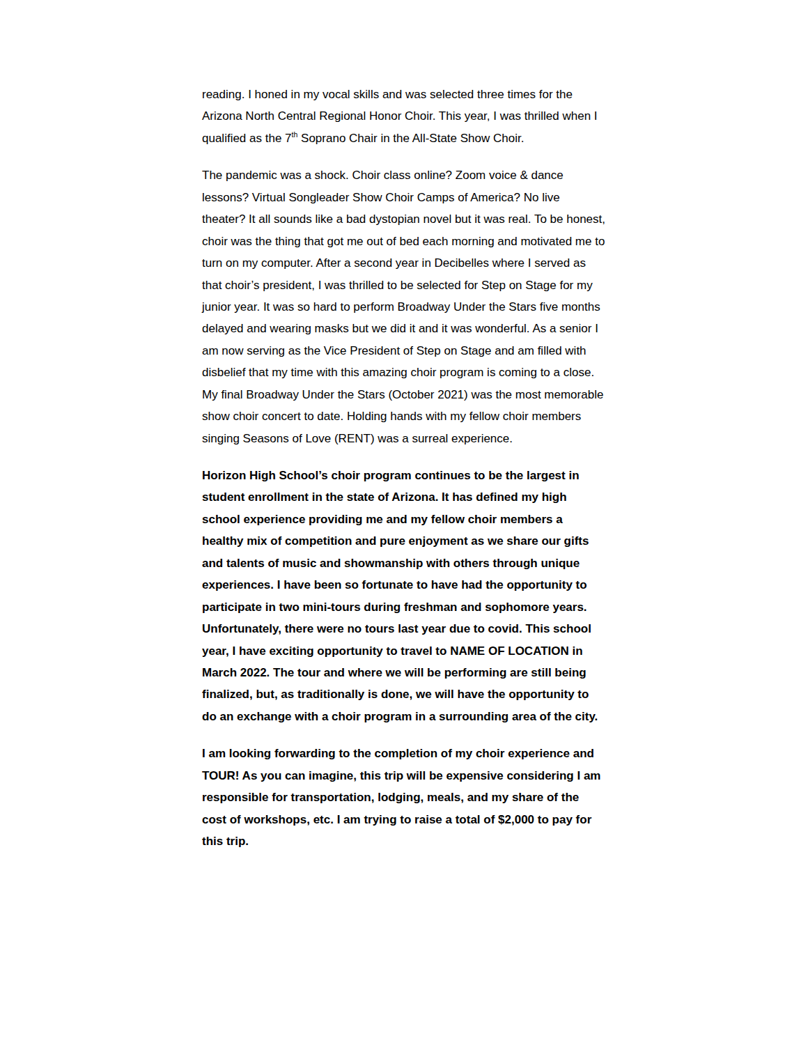reading. I honed in my vocal skills and was selected three times for the Arizona North Central Regional Honor Choir. This year, I was thrilled when I qualified as the 7th Soprano Chair in the All-State Show Choir.
The pandemic was a shock. Choir class online? Zoom voice & dance lessons? Virtual Songleader Show Choir Camps of America? No live theater? It all sounds like a bad dystopian novel but it was real. To be honest, choir was the thing that got me out of bed each morning and motivated me to turn on my computer. After a second year in Decibelles where I served as that choir’s president, I was thrilled to be selected for Step on Stage for my junior year. It was so hard to perform Broadway Under the Stars five months delayed and wearing masks but we did it and it was wonderful. As a senior I am now serving as the Vice President of Step on Stage and am filled with disbelief that my time with this amazing choir program is coming to a close. My final Broadway Under the Stars (October 2021) was the most memorable show choir concert to date. Holding hands with my fellow choir members singing Seasons of Love (RENT) was a surreal experience.
Horizon High School’s choir program continues to be the largest in student enrollment in the state of Arizona. It has defined my high school experience providing me and my fellow choir members a healthy mix of competition and pure enjoyment as we share our gifts and talents of music and showmanship with others through unique experiences. I have been so fortunate to have had the opportunity to participate in two mini-tours during freshman and sophomore years. Unfortunately, there were no tours last year due to covid. This school year, I have exciting opportunity to travel to NAME OF LOCATION in March 2022. The tour and where we will be performing are still being finalized, but, as traditionally is done, we will have the opportunity to do an exchange with a choir program in a surrounding area of the city.
I am looking forwarding to the completion of my choir experience and TOUR! As you can imagine, this trip will be expensive considering I am responsible for transportation, lodging, meals, and my share of the cost of workshops, etc. I am trying to raise a total of $2,000 to pay for this trip.